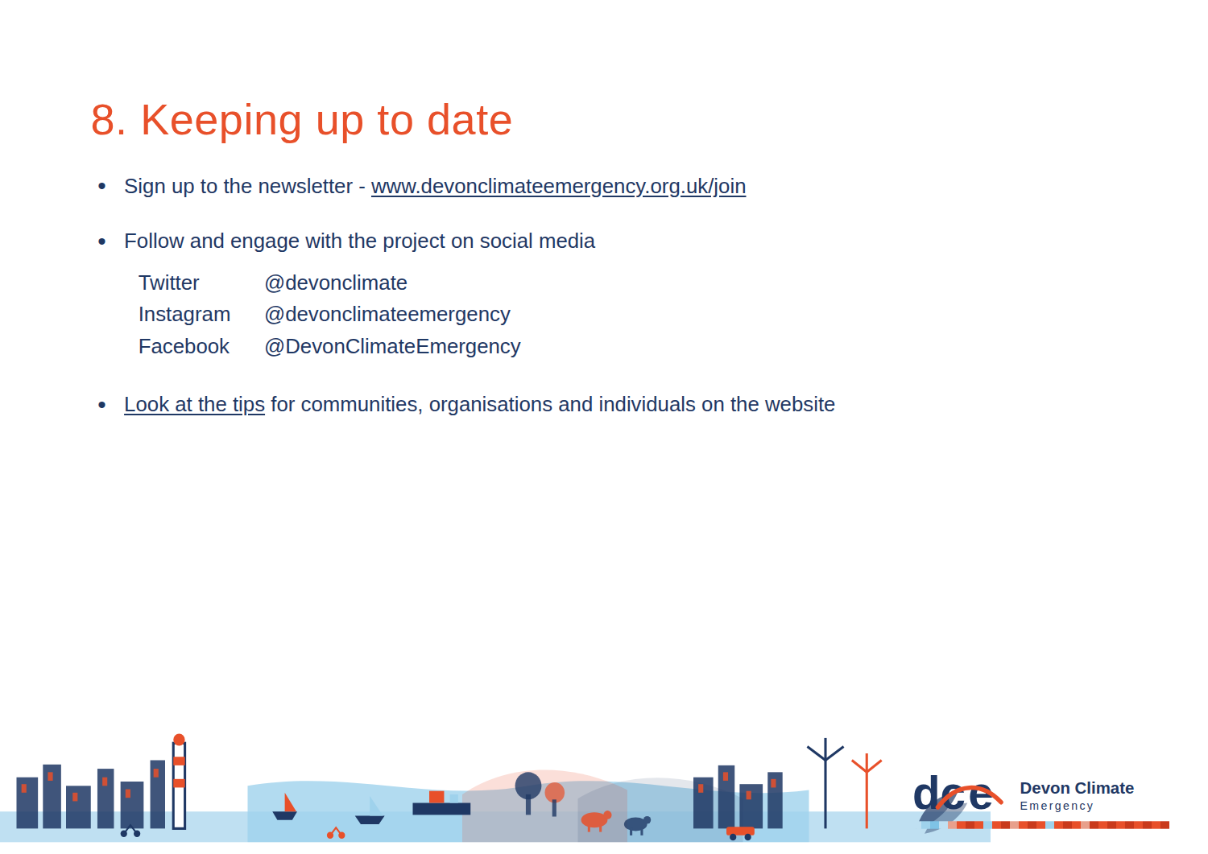8. Keeping up to date
Sign up to the newsletter - www.devonclimateemergency.org.uk/join
Follow and engage with the project on social media
| Twitter | @devonclimate |
| Instagram | @devonclimateemergency |
| Facebook | @DevonClimateEmergency |
Look at the tips for communities, organisations and individuals on the website
d c e Devon Climate Emergency